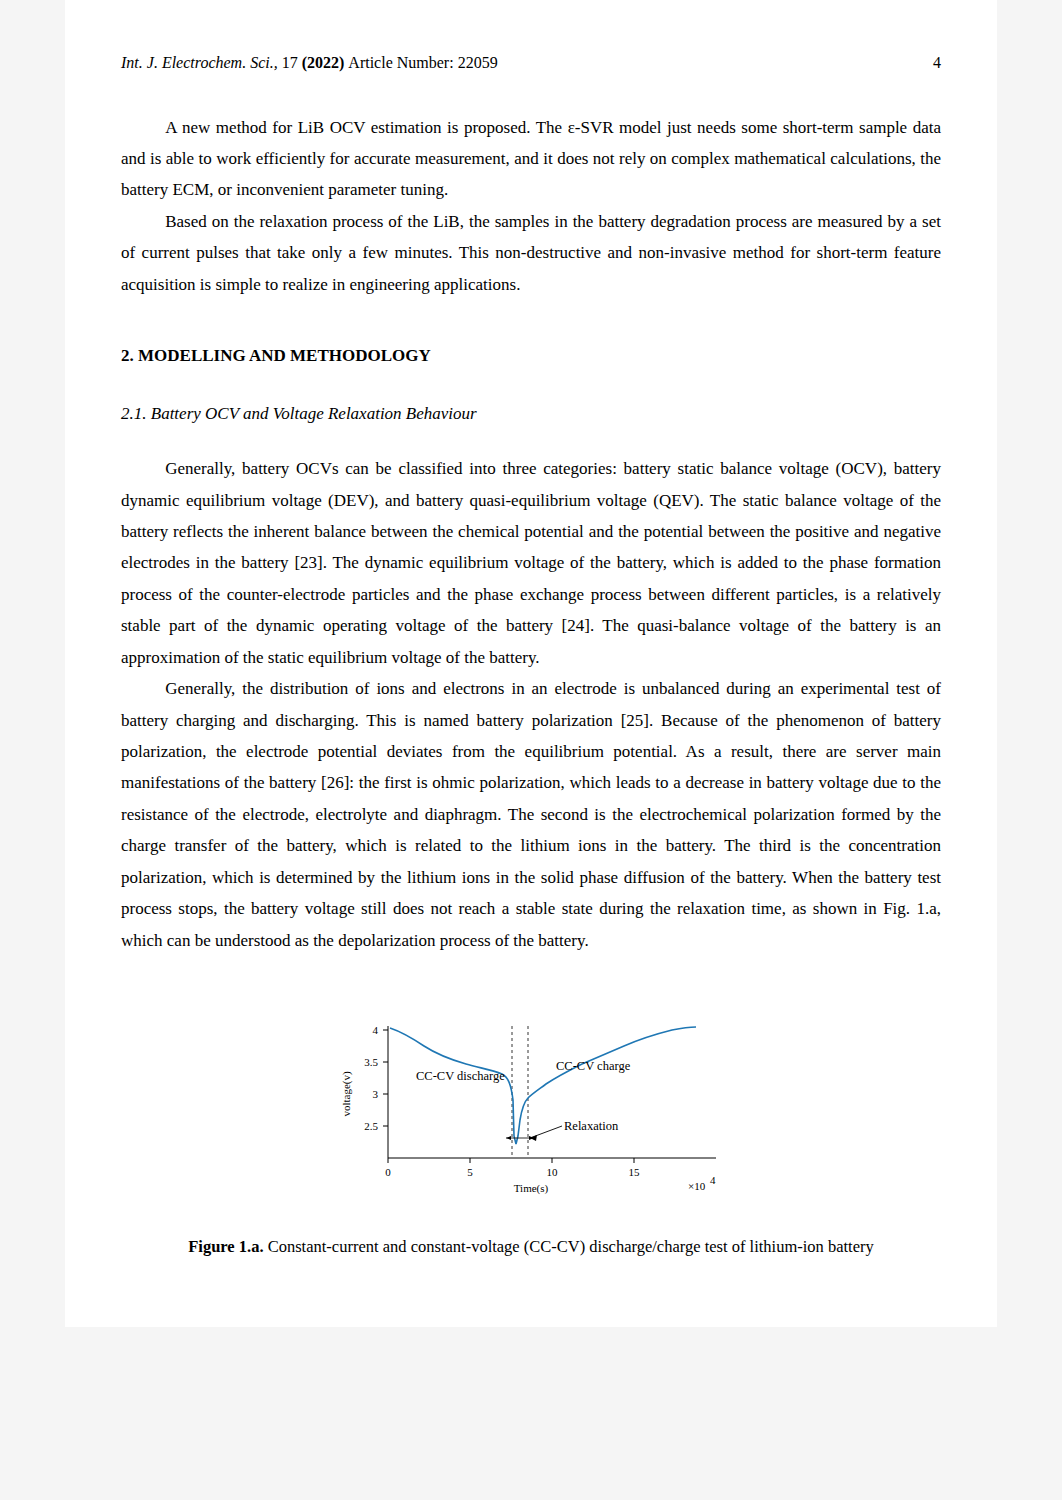Int. J. Electrochem. Sci., 17 (2022) Article Number: 22059 4
A new method for LiB OCV estimation is proposed. The ε-SVR model just needs some short-term sample data and is able to work efficiently for accurate measurement, and it does not rely on complex mathematical calculations, the battery ECM, or inconvenient parameter tuning.
Based on the relaxation process of the LiB, the samples in the battery degradation process are measured by a set of current pulses that take only a few minutes. This non-destructive and non-invasive method for short-term feature acquisition is simple to realize in engineering applications.
2. MODELLING AND METHODOLOGY
2.1. Battery OCV and Voltage Relaxation Behaviour
Generally, battery OCVs can be classified into three categories: battery static balance voltage (OCV), battery dynamic equilibrium voltage (DEV), and battery quasi-equilibrium voltage (QEV). The static balance voltage of the battery reflects the inherent balance between the chemical potential and the potential between the positive and negative electrodes in the battery [23]. The dynamic equilibrium voltage of the battery, which is added to the phase formation process of the counter-electrode particles and the phase exchange process between different particles, is a relatively stable part of the dynamic operating voltage of the battery [24]. The quasi-balance voltage of the battery is an approximation of the static equilibrium voltage of the battery.
Generally, the distribution of ions and electrons in an electrode is unbalanced during an experimental test of battery charging and discharging. This is named battery polarization [25]. Because of the phenomenon of battery polarization, the electrode potential deviates from the equilibrium potential. As a result, there are server main manifestations of the battery [26]: the first is ohmic polarization, which leads to a decrease in battery voltage due to the resistance of the electrode, electrolyte and diaphragm. The second is the electrochemical polarization formed by the charge transfer of the battery, which is related to the lithium ions in the battery. The third is the concentration polarization, which is determined by the lithium ions in the solid phase diffusion of the battery. When the battery test process stops, the battery voltage still does not reach a stable state during the relaxation time, as shown in Fig. 1.a, which can be understood as the depolarization process of the battery.
4 3.5 3 2.5 voltage(v) 0 5 10 15 Time(s) ×10 4 CC-CV discharge CC-CV charge Relaxation
Figure 1.a. Constant-current and constant-voltage (CC-CV) discharge/charge test of lithium-ion battery